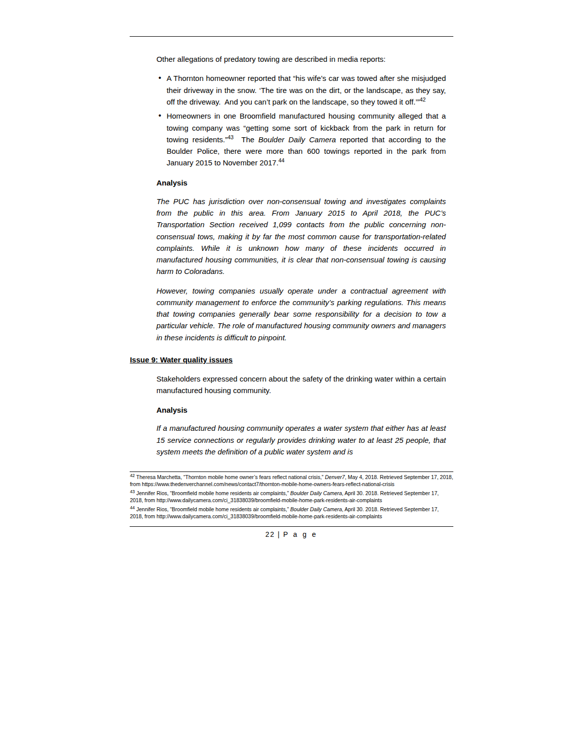Other allegations of predatory towing are described in media reports:
A Thornton homeowner reported that “his wife’s car was towed after she misjudged their driveway in the snow. ‘The tire was on the dirt, or the landscape, as they say, off the driveway. And you can’t park on the landscape, so they towed it off.’”42
Homeowners in one Broomfield manufactured housing community alleged that a towing company was “getting some sort of kickback from the park in return for towing residents.”43 The Boulder Daily Camera reported that according to the Boulder Police, there were more than 600 towings reported in the park from January 2015 to November 2017.44
Analysis
The PUC has jurisdiction over non-consensual towing and investigates complaints from the public in this area. From January 2015 to April 2018, the PUC’s Transportation Section received 1,099 contacts from the public concerning non-consensual tows, making it by far the most common cause for transportation-related complaints. While it is unknown how many of these incidents occurred in manufactured housing communities, it is clear that non-consensual towing is causing harm to Coloradans.
However, towing companies usually operate under a contractual agreement with community management to enforce the community’s parking regulations. This means that towing companies generally bear some responsibility for a decision to tow a particular vehicle. The role of manufactured housing community owners and managers in these incidents is difficult to pinpoint.
Issue 9: Water quality issues
Stakeholders expressed concern about the safety of the drinking water within a certain manufactured housing community.
Analysis
If a manufactured housing community operates a water system that either has at least 15 service connections or regularly provides drinking water to at least 25 people, that system meets the definition of a public water system and is
42 Theresa Marchetta, “Thornton mobile home owner’s fears reflect national crisis,” Denver7, May 4, 2018. Retrieved September 17, 2018, from https://www.thedenverchannel.com/news/contact7/thornton-mobile-home-owners-fears-reflect-national-crisis
43 Jennifer Rios, “Broomfield mobile home residents air complaints,” Boulder Daily Camera, April 30. 2018. Retrieved September 17, 2018, from http://www.dailycamera.com/ci_31838039/broomfield-mobile-home-park-residents-air-complaints
44 Jennifer Rios, “Broomfield mobile home residents air complaints,” Boulder Daily Camera, April 30. 2018. Retrieved September 17, 2018, from http://www.dailycamera.com/ci_31838039/broomfield-mobile-home-park-residents-air-complaints
22 | P a g e